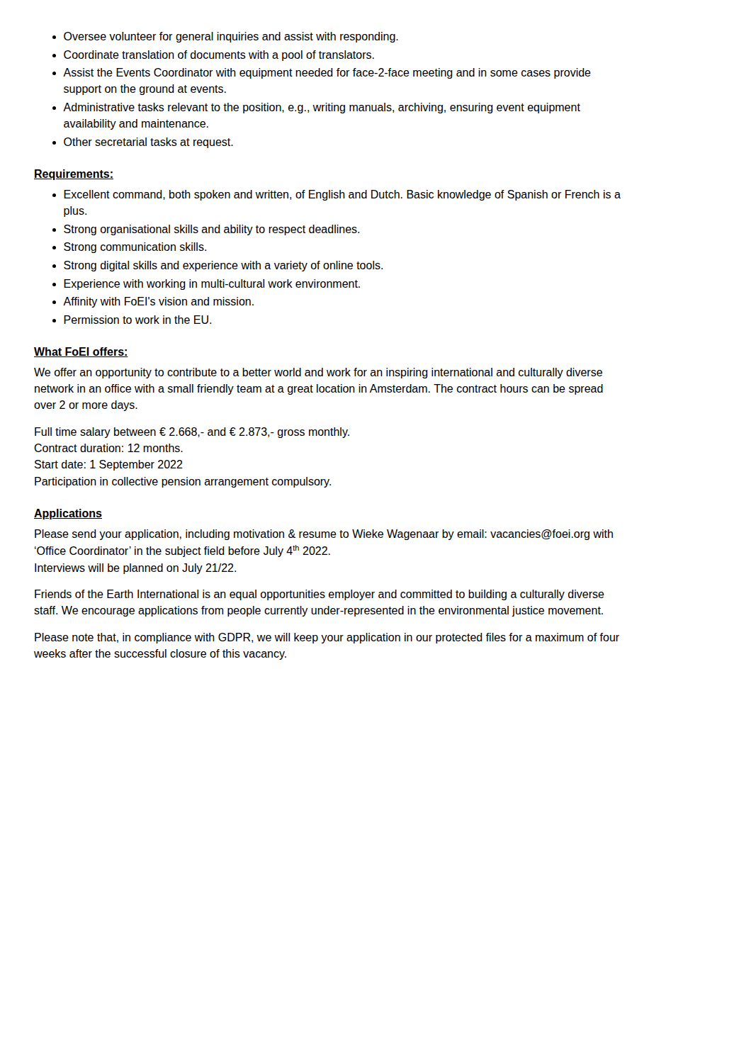Oversee volunteer for general inquiries and assist with responding.
Coordinate translation of documents with a pool of translators.
Assist the Events Coordinator with equipment needed for face-2-face meeting and in some cases provide support on the ground at events.
Administrative tasks relevant to the position, e.g., writing manuals, archiving, ensuring event equipment availability and maintenance.
Other secretarial tasks at request.
Requirements:
Excellent command, both spoken and written, of English and Dutch. Basic knowledge of Spanish or French is a plus.
Strong organisational skills and ability to respect deadlines.
Strong communication skills.
Strong digital skills and experience with a variety of online tools.
Experience with working in multi-cultural work environment.
Affinity with FoEI's vision and mission.
Permission to work in the EU.
What FoEI offers:
We offer an opportunity to contribute to a better world and work for an inspiring international and culturally diverse network in an office with a small friendly team at a great location in Amsterdam. The contract hours can be spread over 2 or more days.
Full time salary between € 2.668,- and € 2.873,- gross monthly.
Contract duration: 12 months.
Start date: 1 September 2022
Participation in collective pension arrangement compulsory.
Applications
Please send your application, including motivation & resume to Wieke Wagenaar by email: vacancies@foei.org with ‘Office Coordinator’ in the subject field before July 4th 2022.
Interviews will be planned on July 21/22.
Friends of the Earth International is an equal opportunities employer and committed to building a culturally diverse staff. We encourage applications from people currently under-represented in the environmental justice movement.
Please note that, in compliance with GDPR, we will keep your application in our protected files for a maximum of four weeks after the successful closure of this vacancy.